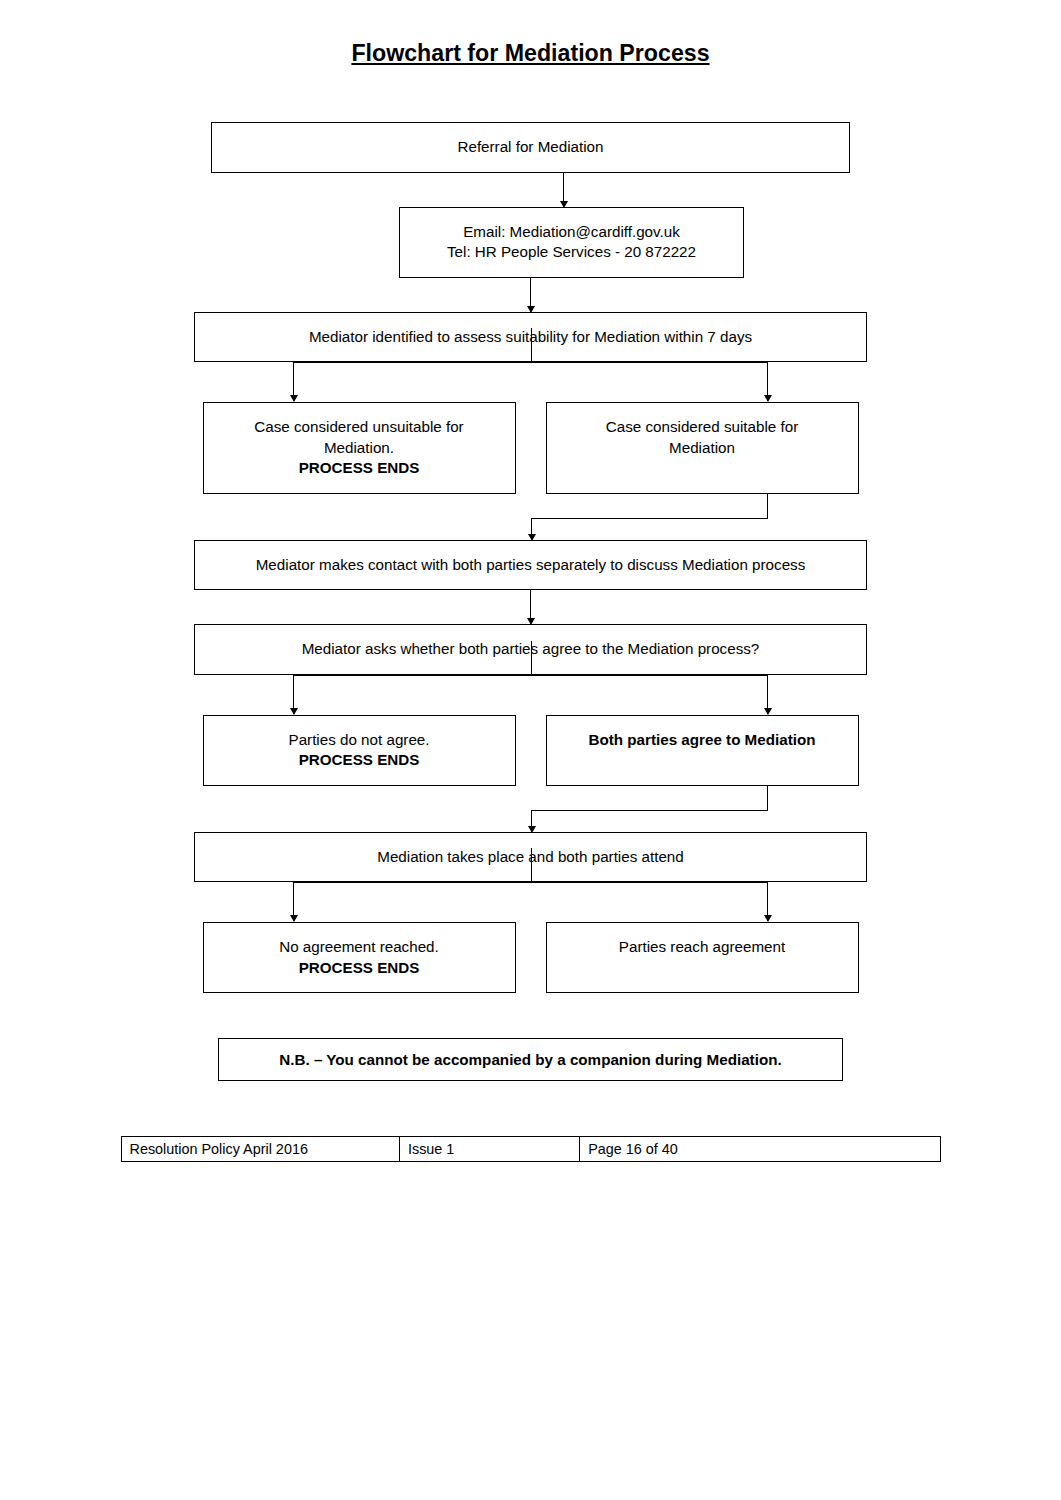Flowchart for Mediation Process
Referral for Mediation
Email: Mediation@cardiff.gov.uk
Tel: HR People Services - 20 872222
Mediator identified to assess suitability for Mediation within 7 days
Case considered unsuitable for
Mediation.
PROCESS ENDS
Case considered suitable for
Mediation
Mediator makes contact with both parties separately to discuss Mediation process
Mediator asks whether both parties agree to the Mediation process?
Parties do not agree.
PROCESS ENDS
Both parties agree to Mediation
Mediation takes place and both parties attend
No agreement reached.
PROCESS ENDS
Parties reach agreement
N.B. – You cannot be accompanied by a companion during Mediation.
| Resolution Policy April 2016 | Issue 1 | Page 16 of 40 |